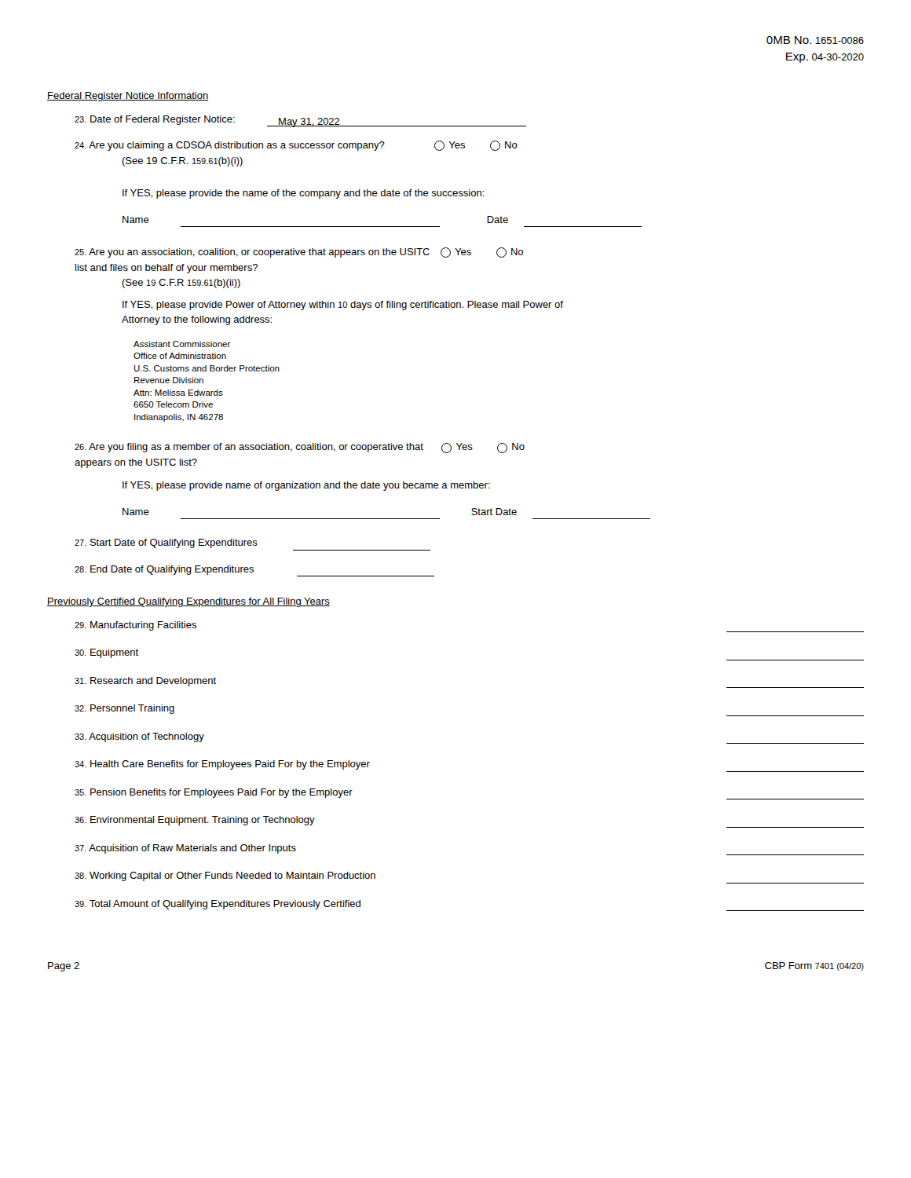0MB No. 1651-0086
Exp. 04-30-2020
Federal Register Notice Information
23. Date of Federal Register Notice: May 31, 2022
24. Are you claiming a CDSOA distribution as a successor company? Yes No
(See 19 C.F.R. 159.61(b)(i))
If YES, please provide the name of the company and the date of the succession:
Name Date
25. Are you an association, coalition, or cooperative that appears on the USITC Yes No
list and files on behalf of your members?
(See 19 C.F.R 159.61(b)(ii))
If YES, please provide Power of Attorney within 10 days of filing certification. Please mail Power of
Attorney to the following address:
Assistant Commissioner
Office of Administration
U.S. Customs and Border Protection
Revenue Division
Attn: Melissa Edwards
6650 Telecom Drive
Indianapolis, IN 46278
26. Are you filing as a member of an association, coalition, or cooperative that Yes No
appears on the USITC list?
If YES, please provide name of organization and the date you became a member:
Name Start Date
27. Start Date of Qualifying Expenditures
28. End Date of Qualifying Expenditures
Previously Certified Qualifying Expenditures for All Filing Years
29. Manufacturing Facilities
30. Equipment
31. Research and Development
32. Personnel Training
33. Acquisition of Technology
34. Health Care Benefits for Employees Paid For by the Employer
35. Pension Benefits for Employees Paid For by the Employer
36. Environmental Equipment. Training or Technology
37. Acquisition of Raw Materials and Other Inputs
38. Working Capital or Other Funds Needed to Maintain Production
39. Total Amount of Qualifying Expenditures Previously Certified
Page 2
CBP Form 7401 (04/20)